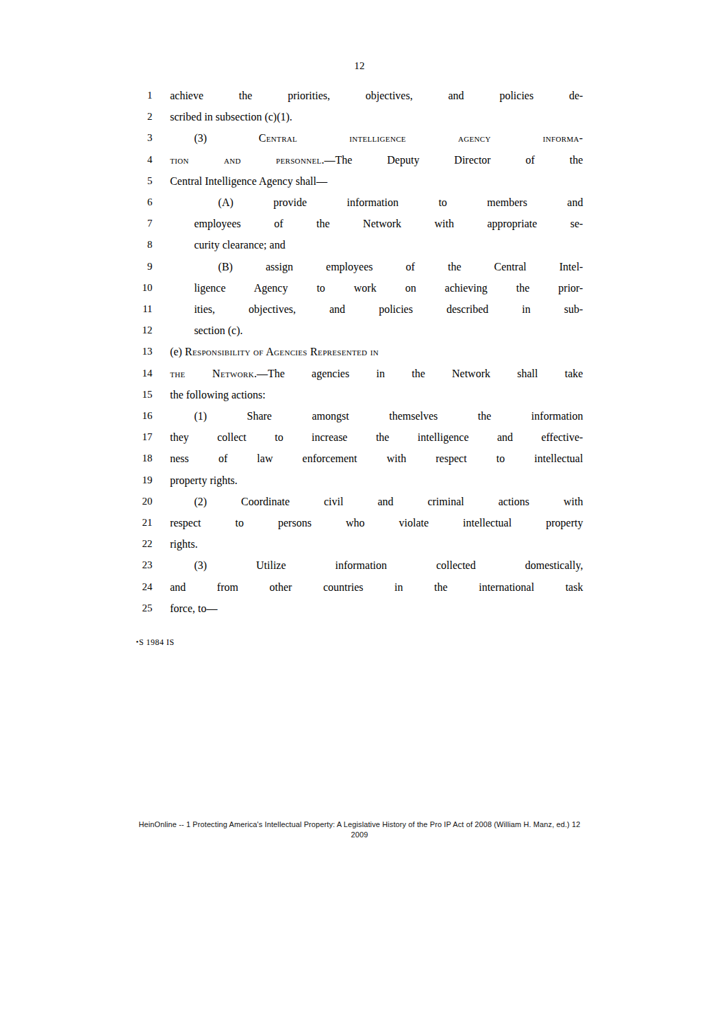12
achieve the priorities, objectives, and policies de-
scribed in subsection (c)(1).
(3) Central intelligence agency informa-
tion and personnel.—The Deputy Director of the
Central Intelligence Agency shall—
(A) provide information to members and
employees of the Network with appropriate se-
curity clearance; and
(B) assign employees of the Central Intel-
ligence Agency to work on achieving the prior-
ities, objectives, and policies described in sub-
section (c).
(e) Responsibility of Agencies Represented in
the Network.—The agencies in the Network shall take
the following actions:
(1) Share amongst themselves the information
they collect to increase the intelligence and effective-
ness of law enforcement with respect to intellectual
property rights.
(2) Coordinate civil and criminal actions with
respect to persons who violate intellectual property
rights.
(3) Utilize information collected domestically,
and from other countries in the international task
force, to—
•S 1984 IS
HeinOnline -- 1 Protecting America's Intellectual Property: A Legislative History of the Pro IP Act of 2008 (William H. Manz, ed.) 12 2009